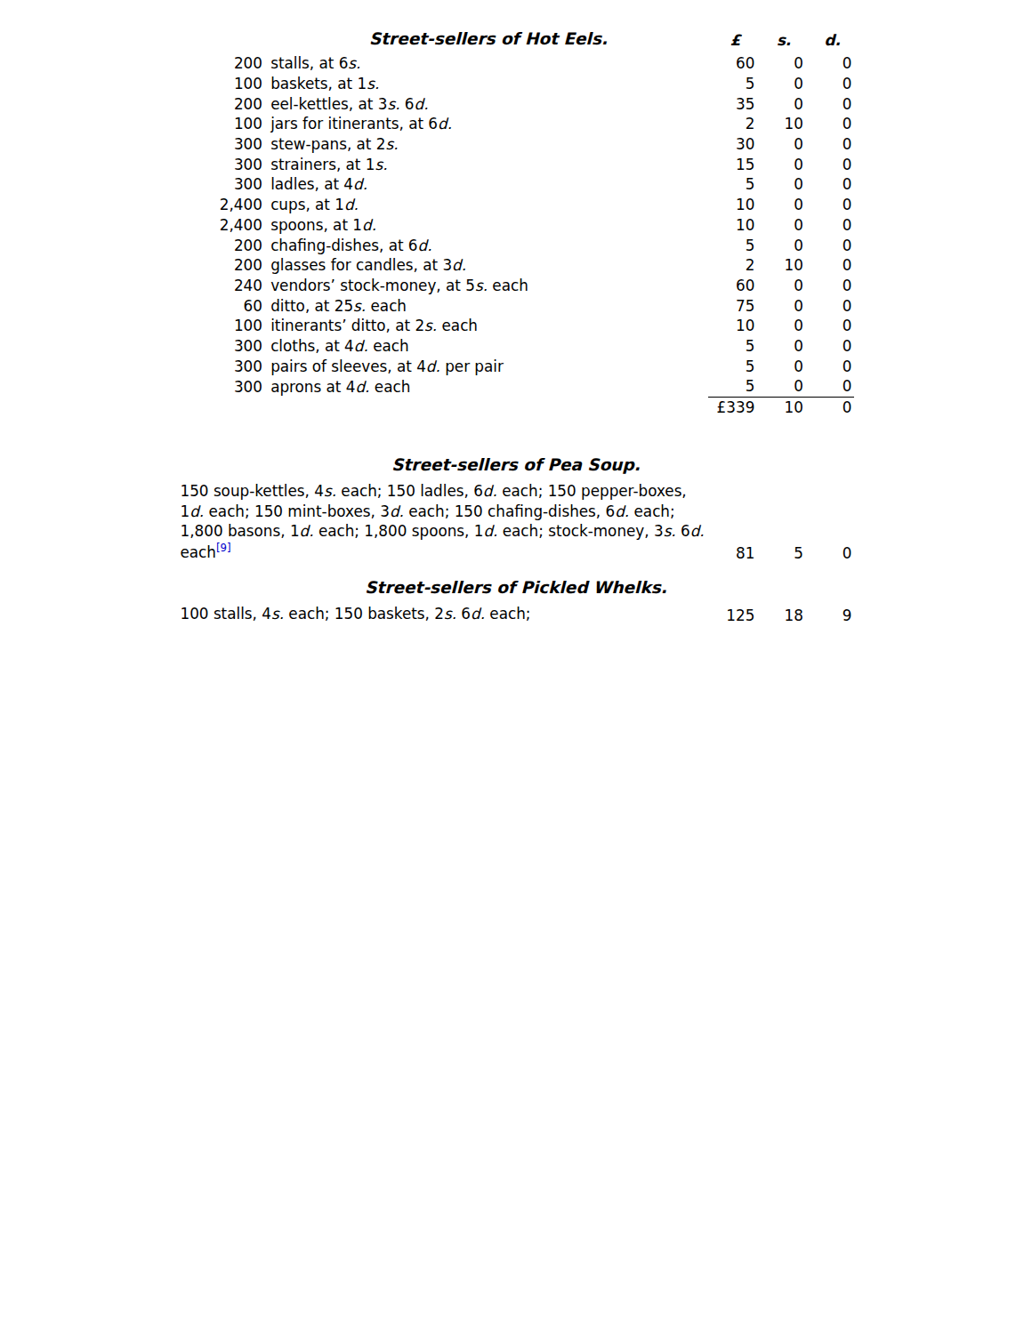| | Street-sellers of Hot Eels. | £ | s. | d. |
| 200 | stalls, at 6 s. | 60 | 0 | 0 |
| 100 | baskets, at 1 s. | 5 | 0 | 0 |
| 200 | eel-kettles, at 3 s. 6 d. | 35 | 0 | 0 |
| 100 | jars for itinerants, at 6 d. | 2 | 10 | 0 |
| 300 | stew-pans, at 2 s. | 30 | 0 | 0 |
| 300 | strainers, at 1 s. | 15 | 0 | 0 |
| 300 | ladles, at 4 d. | 5 | 0 | 0 |
| 2,400 | cups, at 1 d. | 10 | 0 | 0 |
| 2,400 | spoons, at 1 d. | 10 | 0 | 0 |
| 200 | chafing-dishes, at 6 d. | 5 | 0 | 0 |
| 200 | glasses for candles, at 3 d. | 2 | 10 | 0 |
| 240 | vendors’ stock-money, at 5 s. each | 60 | 0 | 0 |
| 60 | ditto, at 25 s. each | 75 | 0 | 0 |
| 100 | itinerants’ ditto, at 2 s. each | 10 | 0 | 0 |
| 300 | cloths, at 4 d. each | 5 | 0 | 0 |
| 300 | pairs of sleeves, at 4 d. per pair | 5 | 0 | 0 |
| 300 | aprons at 4 d. each | 5 | 0 | 0 |
| | | £339 | 10 | 0 |
| Street-sellers of Pea Soup. |
| 150 soup-kettles, 4 s. each; 150 ladles, 6 d. each; 150 pepper-boxes, 1 d. each; 150 mint-boxes, 3 d. each; 150 chafing-dishes, 6 d. each; 1,800 basons, 1 d. each; 1,800 spoons, 1 d. each; stock-money, 3 s. 6 d. each [9] | 81 | 5 | 0 |
| Street-sellers of Pickled Whelks. |
| 100 stalls, 4 s. each; 150 baskets, 2 s. 6 d. each; | 125 | 18 | 9 |